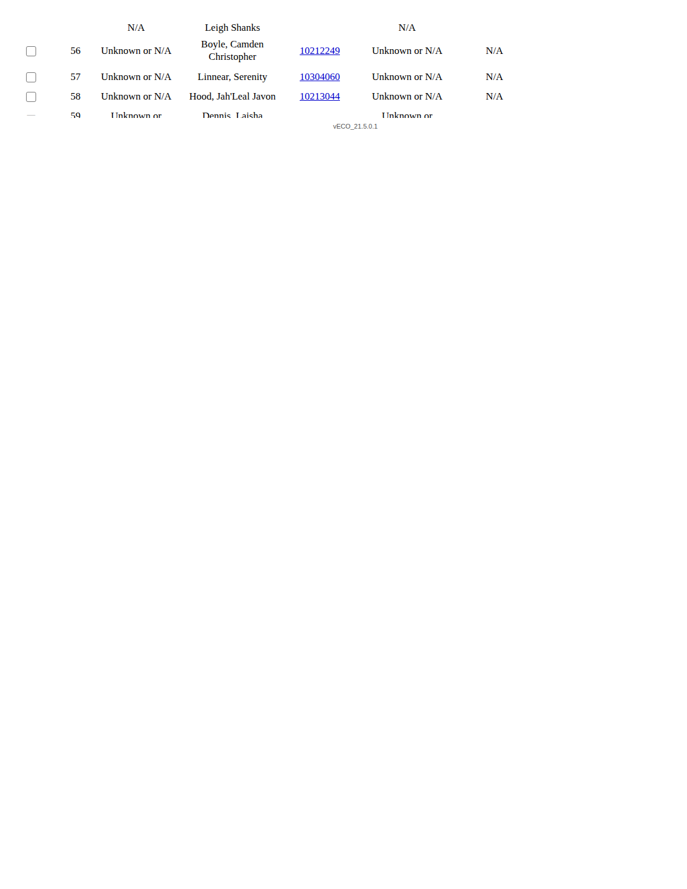| | | N/A | Leigh Shanks | | N/A | | |
| | 56 | Unknown or N/A | Boyle, Camden Christopher | 10212249 | Unknown or N/A | N/A | |
| | 57 | Unknown or N/A | Linnear, Serenity | 10304060 | Unknown or N/A | N/A | |
| | 58 | Unknown or N/A | Hood, Jah'Leal Javon | 10213044 | Unknown or N/A | N/A | |
| — | 59 | Unknown or | Dennis, Laisha | | Unknown or | . | |
vECO_21.5.0.1